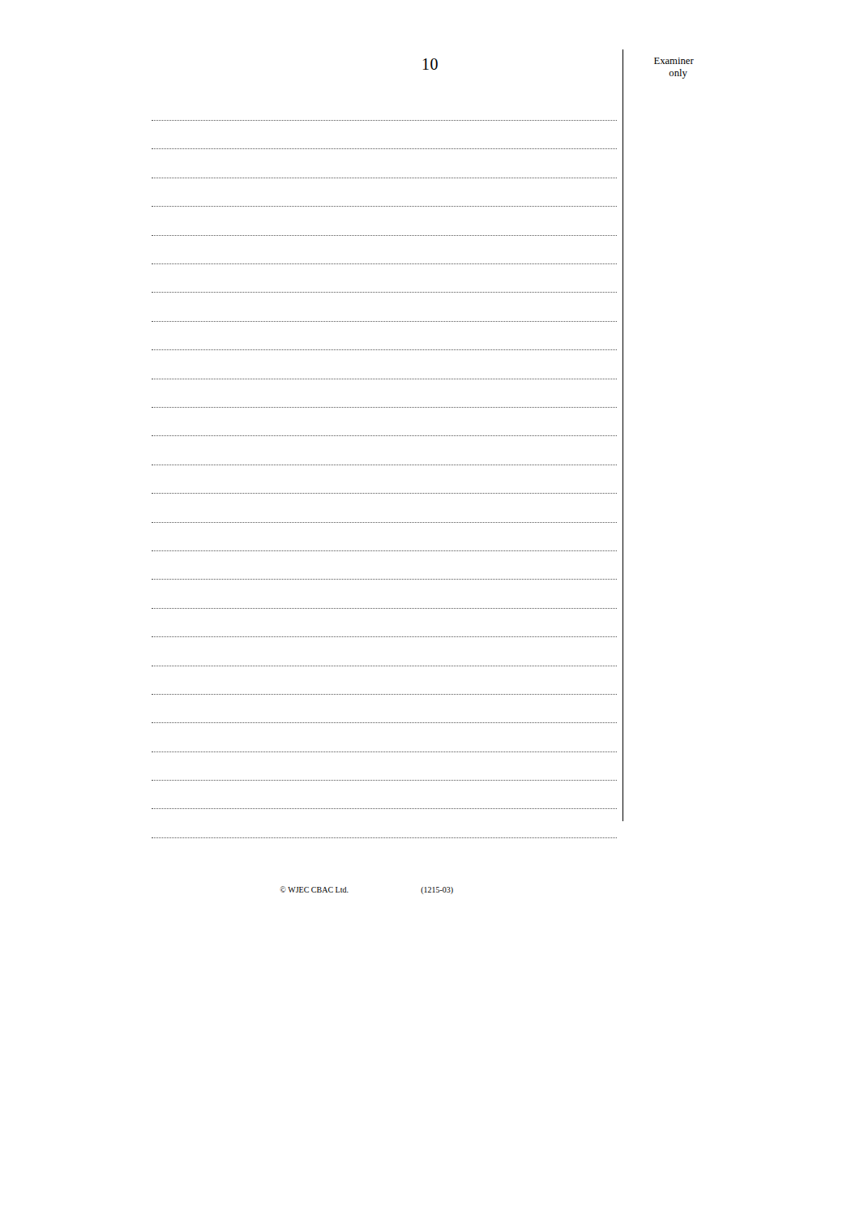Examiner
only
10
© WJEC CBAC Ltd. (1215-03)